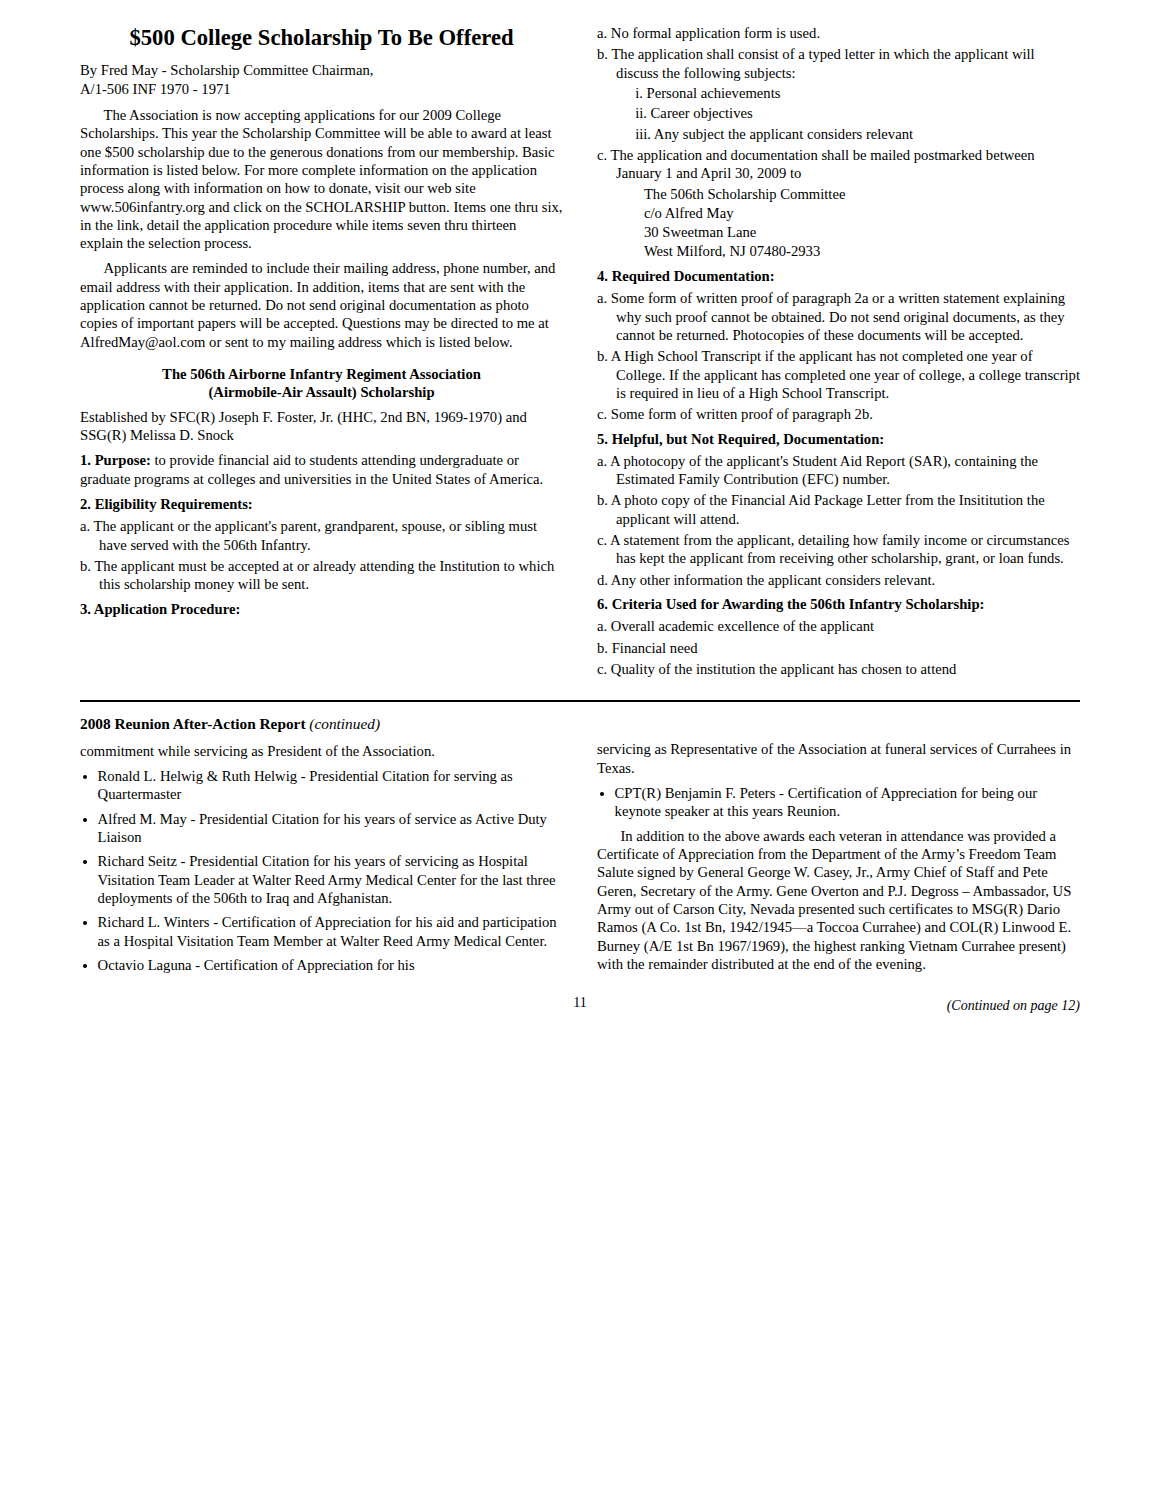$500 College Scholarship To Be Offered
By Fred May - Scholarship Committee Chairman,
A/1-506 INF 1970 - 1971
The Association is now accepting applications for our 2009 College Scholarships. This year the Scholarship Committee will be able to award at least one $500 scholarship due to the generous donations from our membership. Basic information is listed below. For more complete information on the application process along with information on how to donate, visit our web site www.506infantry.org and click on the SCHOLARSHIP button. Items one thru six, in the link, detail the application procedure while items seven thru thirteen explain the selection process.
Applicants are reminded to include their mailing address, phone number, and email address with their application. In addition, items that are sent with the application cannot be returned. Do not send original documentation as photo copies of important papers will be accepted. Questions may be directed to me at AlfredMay@aol.com or sent to my mailing address which is listed below.
The 506th Airborne Infantry Regiment Association
(Airmobile-Air Assault) Scholarship
Established by SFC(R) Joseph F. Foster, Jr. (HHC, 2nd BN, 1969-1970) and SSG(R) Melissa D. Snock
1. Purpose: to provide financial aid to students attending undergraduate or graduate programs at colleges and universities in the United States of America.
2. Eligibility Requirements:
a. The applicant or the applicant's parent, grandparent, spouse, or sibling must have served with the 506th Infantry.
b. The applicant must be accepted at or already attending the Institution to which this scholarship money will be sent.
3. Application Procedure:
a. No formal application form is used.
b. The application shall consist of a typed letter in which the applicant will discuss the following subjects:
i. Personal achievements
ii. Career objectives
iii. Any subject the applicant considers relevant
c. The application and documentation shall be mailed postmarked between January 1 and April 30, 2009 to
The 506th Scholarship Committee
c/o Alfred May
30 Sweetman Lane
West Milford, NJ 07480-2933
4. Required Documentation:
a. Some form of written proof of paragraph 2a or a written statement explaining why such proof cannot be obtained. Do not send original documents, as they cannot be returned. Photocopies of these documents will be accepted.
b. A High School Transcript if the applicant has not completed one year of College. If the applicant has completed one year of college, a college transcript is required in lieu of a High School Transcript.
c. Some form of written proof of paragraph 2b.
5. Helpful, but Not Required, Documentation:
a. A photocopy of the applicant's Student Aid Report (SAR), containing the Estimated Family Contribution (EFC) number.
b. A photo copy of the Financial Aid Package Letter from the Insititution the applicant will attend.
c. A statement from the applicant, detailing how family income or circumstances has kept the applicant from receiving other scholarship, grant, or loan funds.
d. Any other information the applicant considers relevant.
6. Criteria Used for Awarding the 506th Infantry Scholarship:
a. Overall academic excellence of the applicant
b. Financial need
c. Quality of the institution the applicant has chosen to attend
2008 Reunion After-Action Report (continued)
commitment while servicing as President of the Association.
Ronald L. Helwig & Ruth Helwig - Presidential Citation for serving as Quartermaster
Alfred M. May - Presidential Citation for his years of service as Active Duty Liaison
Richard Seitz - Presidential Citation for his years of servicing as Hospital Visitation Team Leader at Walter Reed Army Medical Center for the last three deployments of the 506th to Iraq and Afghanistan.
Richard L. Winters - Certification of Appreciation for his aid and participation as a Hospital Visitation Team Member at Walter Reed Army Medical Center.
Octavio Laguna - Certification of Appreciation for his
servicing as Representative of the Association at funeral services of Currahees in Texas.
CPT(R) Benjamin F. Peters - Certification of Appreciation for being our keynote speaker at this years Reunion.
In addition to the above awards each veteran in attendance was provided a Certificate of Appreciation from the Department of the Army’s Freedom Team Salute signed by General George W. Casey, Jr., Army Chief of Staff and Pete Geren, Secretary of the Army. Gene Overton and P.J. Degross – Ambassador, US Army out of Carson City, Nevada presented such certificates to MSG(R) Dario Ramos (A Co. 1st Bn, 1942/1945—a Toccoa Currahee) and COL(R) Linwood E. Burney (A/E 1st Bn 1967/1969), the highest ranking Vietnam Currahee present) with the remainder distributed at the end of the evening.
11
(Continued on page 12)